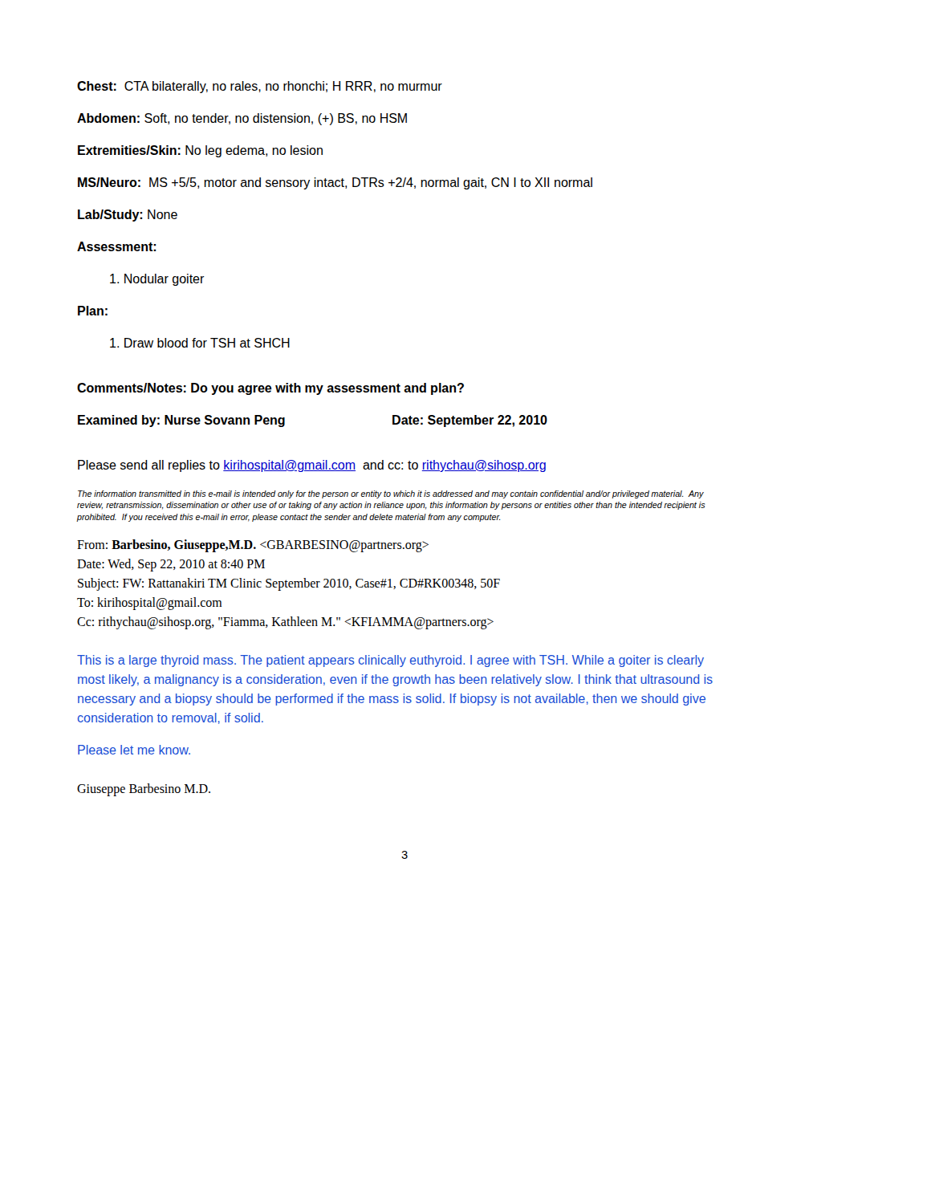Chest: CTA bilaterally, no rales, no rhonchi; H RRR, no murmur
Abdomen: Soft, no tender, no distension, (+) BS, no HSM
Extremities/Skin: No leg edema, no lesion
MS/Neuro: MS +5/5, motor and sensory intact, DTRs +2/4, normal gait, CN I to XII normal
Lab/Study: None
Assessment:
Nodular goiter
Plan:
Draw blood for TSH at SHCH
Comments/Notes: Do you agree with my assessment and plan?
Examined by: Nurse Sovann Peng Date: September 22, 2010
Please send all replies to kirihospital@gmail.com and cc: to rithychau@sihosp.org
The information transmitted in this e-mail is intended only for the person or entity to which it is addressed and may contain confidential and/or privileged material. Any review, retransmission, dissemination or other use of or taking of any action in reliance upon, this information by persons or entities other than the intended recipient is prohibited. If you received this e-mail in error, please contact the sender and delete material from any computer.
From: Barbesino, Giuseppe,M.D. <GBARBESINO@partners.org>
Date: Wed, Sep 22, 2010 at 8:40 PM
Subject: FW: Rattanakiri TM Clinic September 2010, Case#1, CD#RK00348, 50F
To: kirihospital@gmail.com
Cc: rithychau@sihosp.org, "Fiamma, Kathleen M." <KFIAMMA@partners.org>
This is a large thyroid mass. The patient appears clinically euthyroid. I agree with TSH. While a goiter is clearly most likely, a malignancy is a consideration, even if the growth has been relatively slow. I think that ultrasound is necessary and a biopsy should be performed if the mass is solid. If biopsy is not available, then we should give consideration to removal, if solid.
Please let me know.
Giuseppe Barbesino M.D.
3